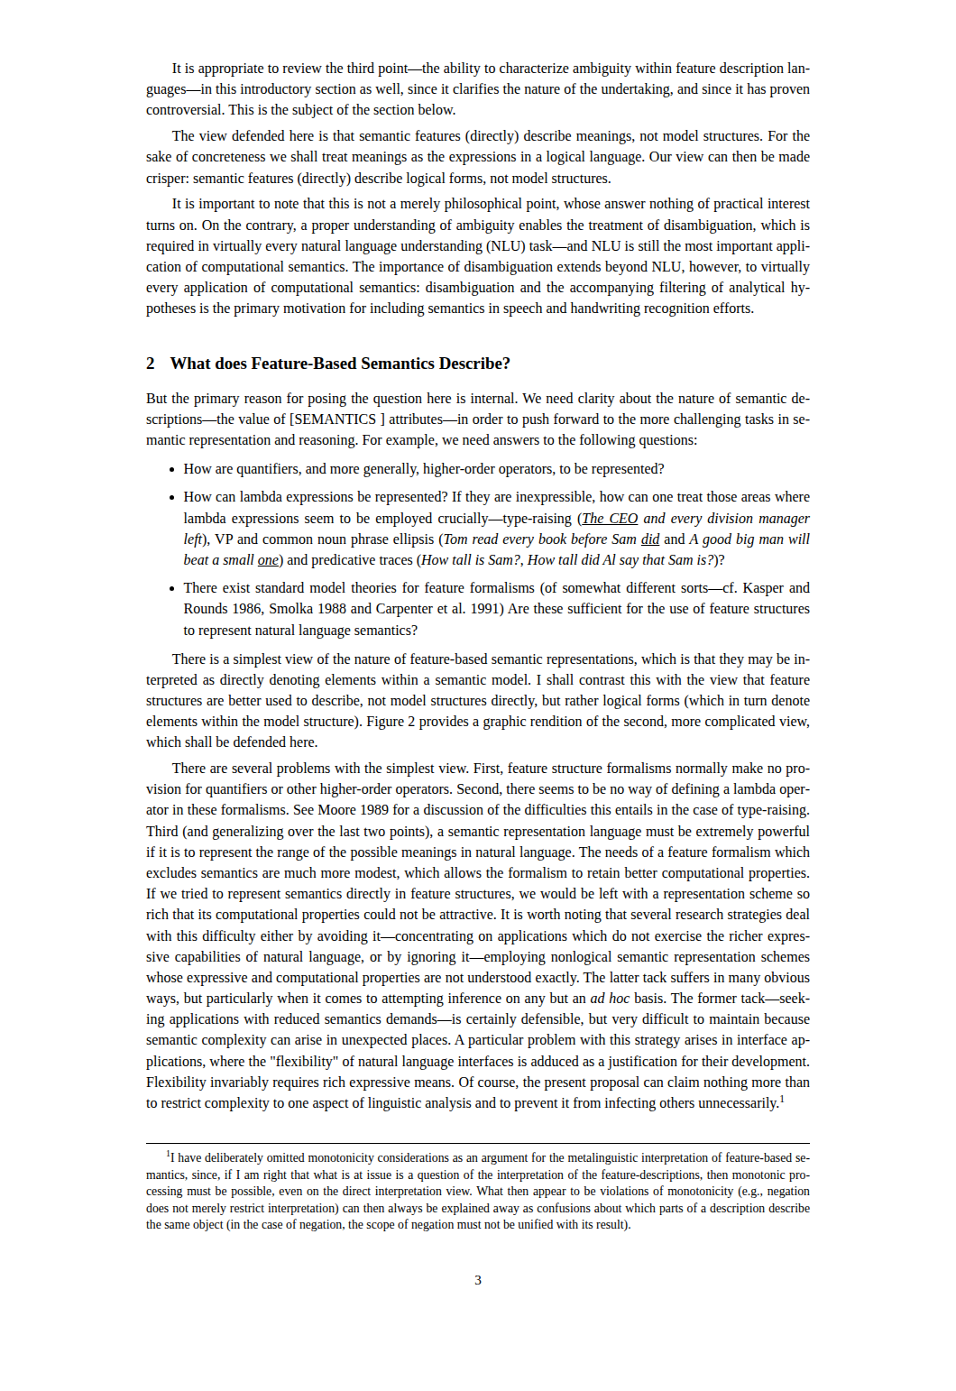It is appropriate to review the third point—the ability to characterize ambiguity within feature description languages—in this introductory section as well, since it clarifies the nature of the undertaking, and since it has proven controversial. This is the subject of the section below.
The view defended here is that semantic features (directly) describe meanings, not model structures. For the sake of concreteness we shall treat meanings as the expressions in a logical language. Our view can then be made crisper: semantic features (directly) describe logical forms, not model structures.
It is important to note that this is not a merely philosophical point, whose answer nothing of practical interest turns on. On the contrary, a proper understanding of ambiguity enables the treatment of disambiguation, which is required in virtually every natural language understanding (NLU) task—and NLU is still the most important application of computational semantics. The importance of disambiguation extends beyond NLU, however, to virtually every application of computational semantics: disambiguation and the accompanying filtering of analytical hypotheses is the primary motivation for including semantics in speech and handwriting recognition efforts.
2 What does Feature-Based Semantics Describe?
But the primary reason for posing the question here is internal. We need clarity about the nature of semantic descriptions—the value of [SEMANTICS ] attributes—in order to push forward to the more challenging tasks in semantic representation and reasoning. For example, we need answers to the following questions:
How are quantifiers, and more generally, higher-order operators, to be represented?
How can lambda expressions be represented? If they are inexpressible, how can one treat those areas where lambda expressions seem to be employed crucially—type-raising (The CEO and every division manager left), VP and common noun phrase ellipsis (Tom read every book before Sam did and A good big man will beat a small one) and predicative traces (How tall is Sam?, How tall did Al say that Sam is?)?
There exist standard model theories for feature formalisms (of somewhat different sorts—cf. Kasper and Rounds 1986, Smolka 1988 and Carpenter et al. 1991) Are these sufficient for the use of feature structures to represent natural language semantics?
There is a simplest view of the nature of feature-based semantic representations, which is that they may be interpreted as directly denoting elements within a semantic model. I shall contrast this with the view that feature structures are better used to describe, not model structures directly, but rather logical forms (which in turn denote elements within the model structure). Figure 2 provides a graphic rendition of the second, more complicated view, which shall be defended here.
There are several problems with the simplest view. First, feature structure formalisms normally make no provision for quantifiers or other higher-order operators. Second, there seems to be no way of defining a lambda operator in these formalisms. See Moore 1989 for a discussion of the difficulties this entails in the case of type-raising. Third (and generalizing over the last two points), a semantic representation language must be extremely powerful if it is to represent the range of the possible meanings in natural language. The needs of a feature formalism which excludes semantics are much more modest, which allows the formalism to retain better computational properties. If we tried to represent semantics directly in feature structures, we would be left with a representation scheme so rich that its computational properties could not be attractive. It is worth noting that several research strategies deal with this difficulty either by avoiding it—concentrating on applications which do not exercise the richer expressive capabilities of natural language, or by ignoring it—employing nonlogical semantic representation schemes whose expressive and computational properties are not understood exactly. The latter tack suffers in many obvious ways, but particularly when it comes to attempting inference on any but an ad hoc basis. The former tack—seeking applications with reduced semantics demands—is certainly defensible, but very difficult to maintain because semantic complexity can arise in unexpected places. A particular problem with this strategy arises in interface applications, where the "flexibility" of natural language interfaces is adduced as a justification for their development. Flexibility invariably requires rich expressive means. Of course, the present proposal can claim nothing more than to restrict complexity to one aspect of linguistic analysis and to prevent it from infecting others unnecessarily.1
1I have deliberately omitted monotonicity considerations as an argument for the metalinguistic interpretation of feature-based semantics, since, if I am right that what is at issue is a question of the interpretation of the feature-descriptions, then monotonic processing must be possible, even on the direct interpretation view. What then appear to be violations of monotonicity (e.g., negation does not merely restrict interpretation) can then always be explained away as confusions about which parts of a description describe the same object (in the case of negation, the scope of negation must not be unified with its result).
3